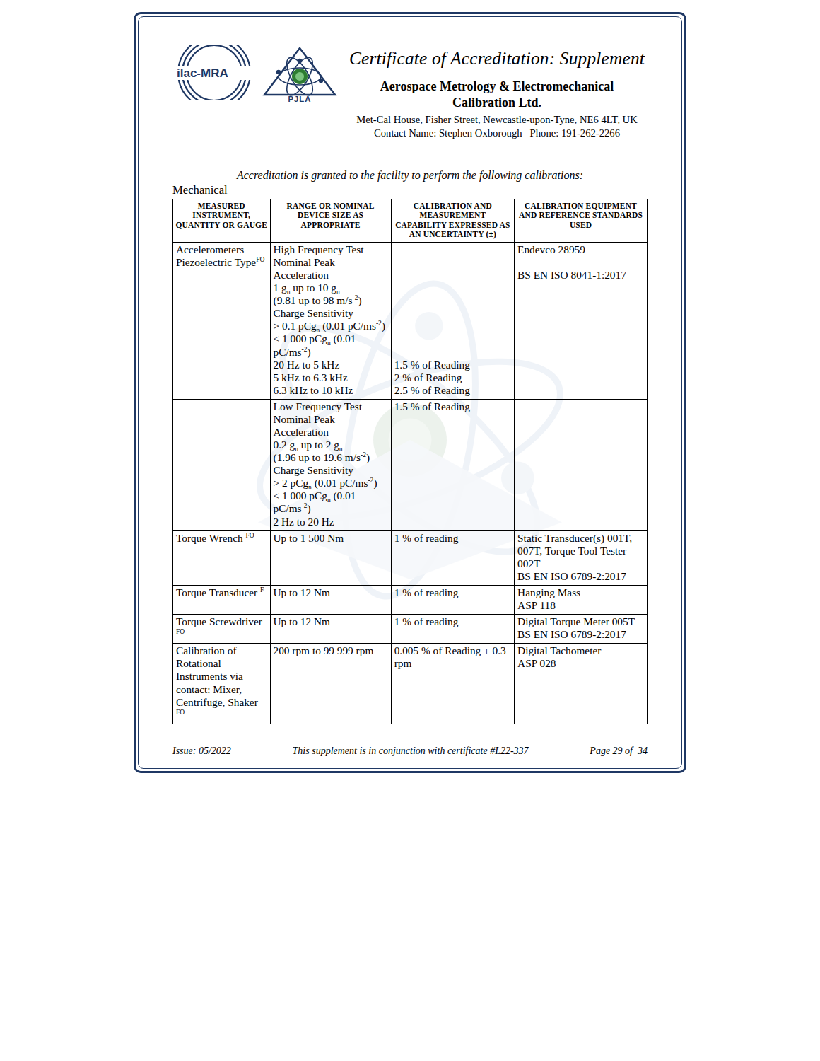ilac-MRA
PJLA
Certificate of Accreditation: Supplement
Aerospace Metrology & Electromechanical
Calibration Ltd.
Met-Cal House, Fisher Street, Newcastle-upon-Tyne, NE6 4LT, UK
Contact Name: Stephen Oxborough Phone: 191-262-2266
Accreditation is granted to the facility to perform the following calibrations:
Mechanical
| Measured Instrument, Quantity or Gauge | Range or Nominal Device Size as Appropriate | Calibration and Measurement Capability Expressed as an Uncertainty (±) | Calibration Equipment and Reference Standards Used |
| --- | --- | --- | --- |
| Accelerometers Piezoelectric Type FO | High Frequency Test Nominal Peak Acceleration 1 g n up to 10 g n (9.81 up to 98 m/s -2 ) Charge Sensitivity > 0.1 pCg n (0.01 pC/ms -2 ) < 1 000 pCg n (0.01 pC/ms -2 ) 20 Hz to 5 kHz 5 kHz to 6.3 kHz 6.3 kHz to 10 kHz | 1.5 % of Reading 2 % of Reading 2.5 % of Reading | Endevco 28959 BS EN ISO 8041-1:2017 |
| | Low Frequency Test Nominal Peak Acceleration 0.2 g n up to 2 g n (1.96 up to 19.6 m/s -2 ) Charge Sensitivity > 2 pCg n (0.01 pC/ms -2 ) < 1 000 pCg n (0.01 pC/ms -2 ) 2 Hz to 20 Hz | 1.5 % of Reading | |
| Torque Wrench FO | Up to 1 500 Nm | 1 % of reading | Static Transducer(s) 001T, 007T, Torque Tool Tester 002T BS EN ISO 6789-2:2017 |
| Torque Transducer F | Up to 12 Nm | 1 % of reading | Hanging Mass ASP 118 |
| Torque Screwdriver FO | Up to 12 Nm | 1 % of reading | Digital Torque Meter 005T BS EN ISO 6789-2:2017 |
| Calibration of Rotational Instruments via contact: Mixer, Centrifuge, Shaker FO | 200 rpm to 99 999 rpm | 0.005 % of Reading + 0.3 rpm | Digital Tachometer ASP 028 |
Issue: 05/2022
This supplement is in conjunction with certificate #L22-337
Page 29 of 34